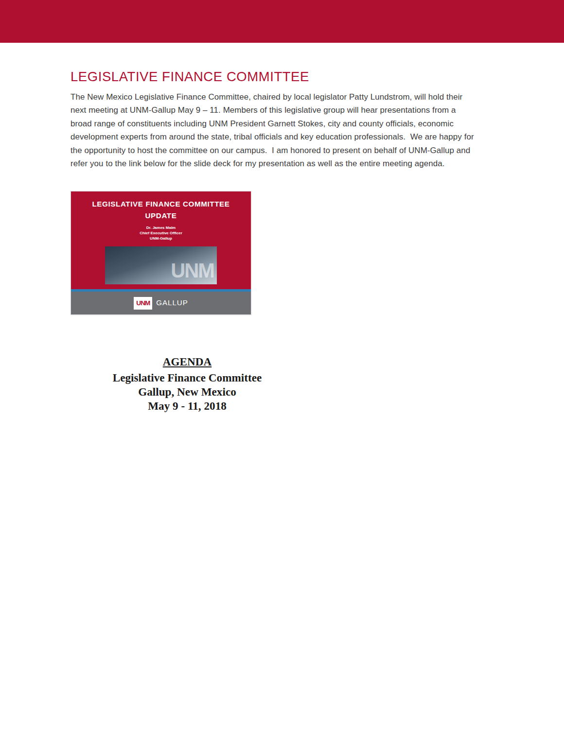LEGISLATIVE FINANCE COMMITTEE
The New Mexico Legislative Finance Committee, chaired by local legislator Patty Lundstrom, will hold their next meeting at UNM-Gallup May 9 – 11. Members of this legislative group will hear presentations from a broad range of constituents including UNM President Garnett Stokes, city and county officials, economic development experts from around the state, tribal officials and key education professionals. We are happy for the opportunity to host the committee on our campus. I am honored to present on behalf of UNM-Gallup and refer you to the link below for the slide deck for my presentation as well as the entire meeting agenda.
LEGISLATIVE FINANCE COMMITTEE UPDATE
Dr. James Malm
Chief Executive Officer
UNM-Gallup
UNM GALLUP
AGENDA
Legislative Finance Committee
Gallup, New Mexico
May 9 - 11, 2018